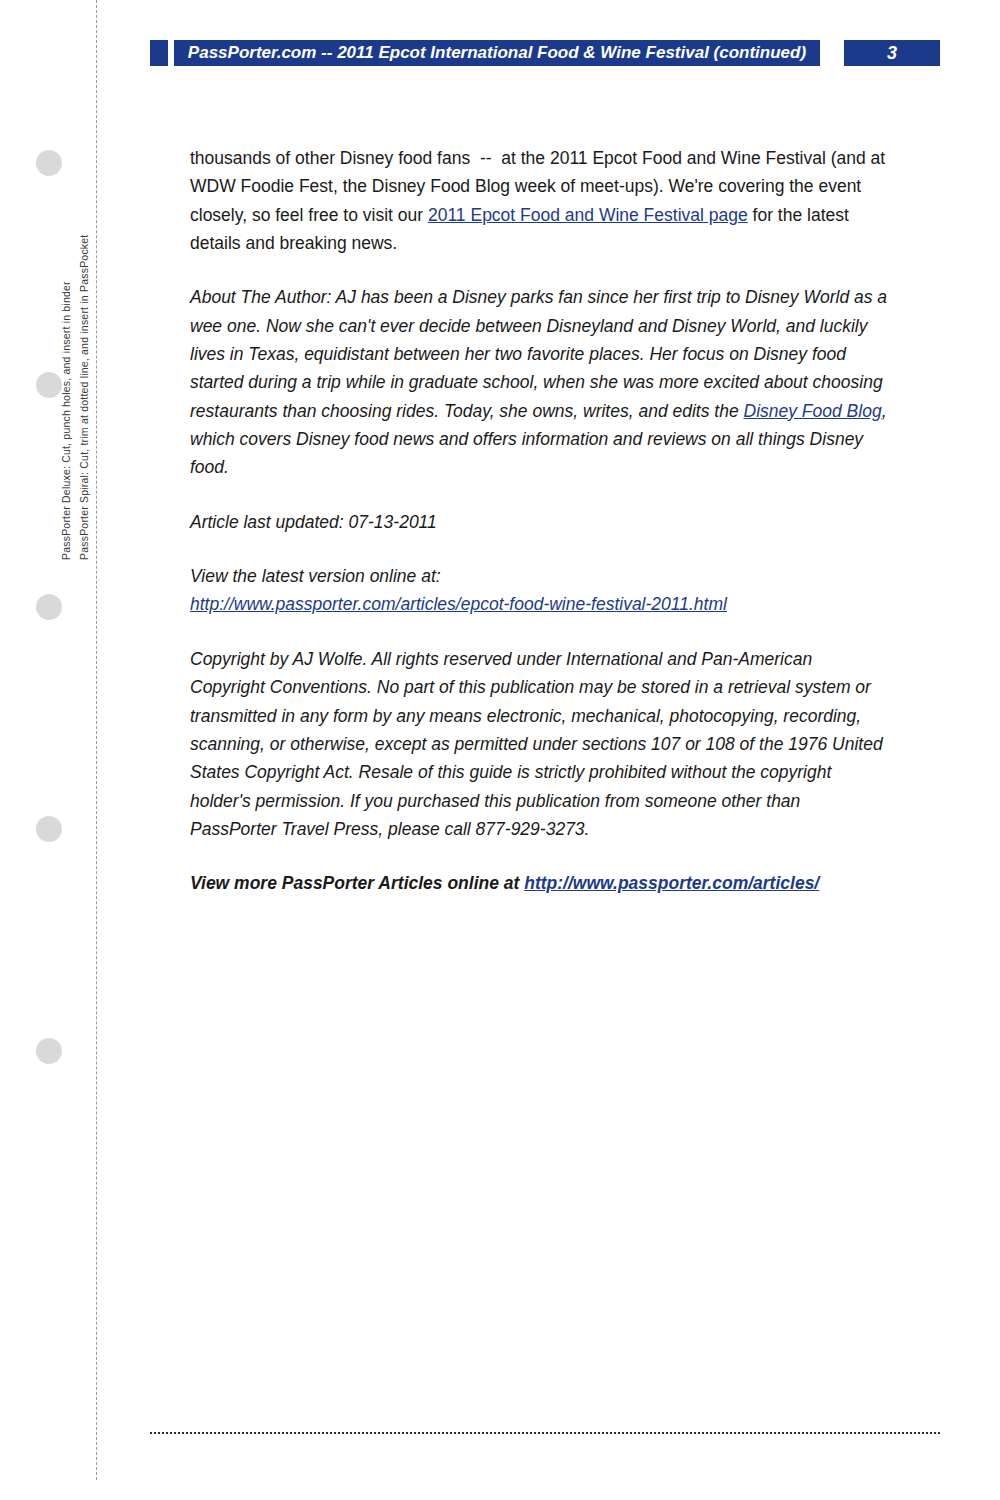PassPorter.com -- 2011 Epcot International Food & Wine Festival (continued)
3
PassPorter Deluxe: Cut, punch holes, and insert in binder PassPorter Spiral: Cut, trim at dotted line, and insert in PassPocket
thousands of other Disney food fans -- at the 2011 Epcot Food and Wine Festival (and at WDW Foodie Fest, the Disney Food Blog week of meet-ups). We're covering the event closely, so feel free to visit our 2011 Epcot Food and Wine Festival page for the latest details and breaking news.
About The Author: AJ has been a Disney parks fan since her first trip to Disney World as a wee one. Now she can't ever decide between Disneyland and Disney World, and luckily lives in Texas, equidistant between her two favorite places. Her focus on Disney food started during a trip while in graduate school, when she was more excited about choosing restaurants than choosing rides. Today, she owns, writes, and edits the Disney Food Blog, which covers Disney food news and offers information and reviews on all things Disney food.
Article last updated: 07-13-2011
View the latest version online at:
http://www.passporter.com/articles/epcot-food-wine-festival-2011.html
Copyright by AJ Wolfe. All rights reserved under International and Pan-American Copyright Conventions. No part of this publication may be stored in a retrieval system or transmitted in any form by any means electronic, mechanical, photocopying, recording, scanning, or otherwise, except as permitted under sections 107 or 108 of the 1976 United States Copyright Act. Resale of this guide is strictly prohibited without the copyright holder's permission. If you purchased this publication from someone other than PassPorter Travel Press, please call 877-929-3273.
View more PassPorter Articles online at http://www.passporter.com/articles/